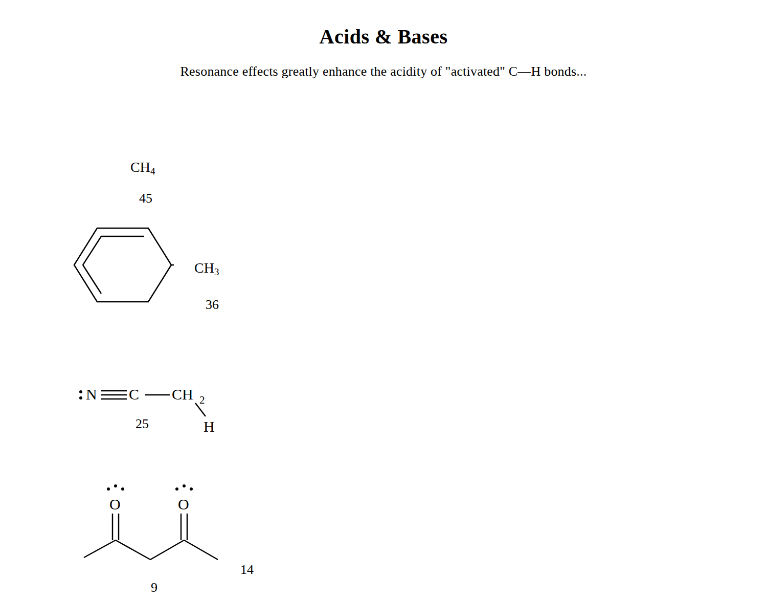Acids & Bases
Resonance effects greatly enhance the acidity of "activated" C—H bonds...
CH4
45
CH3
36
N C CH 2 H
25
O O
14
9